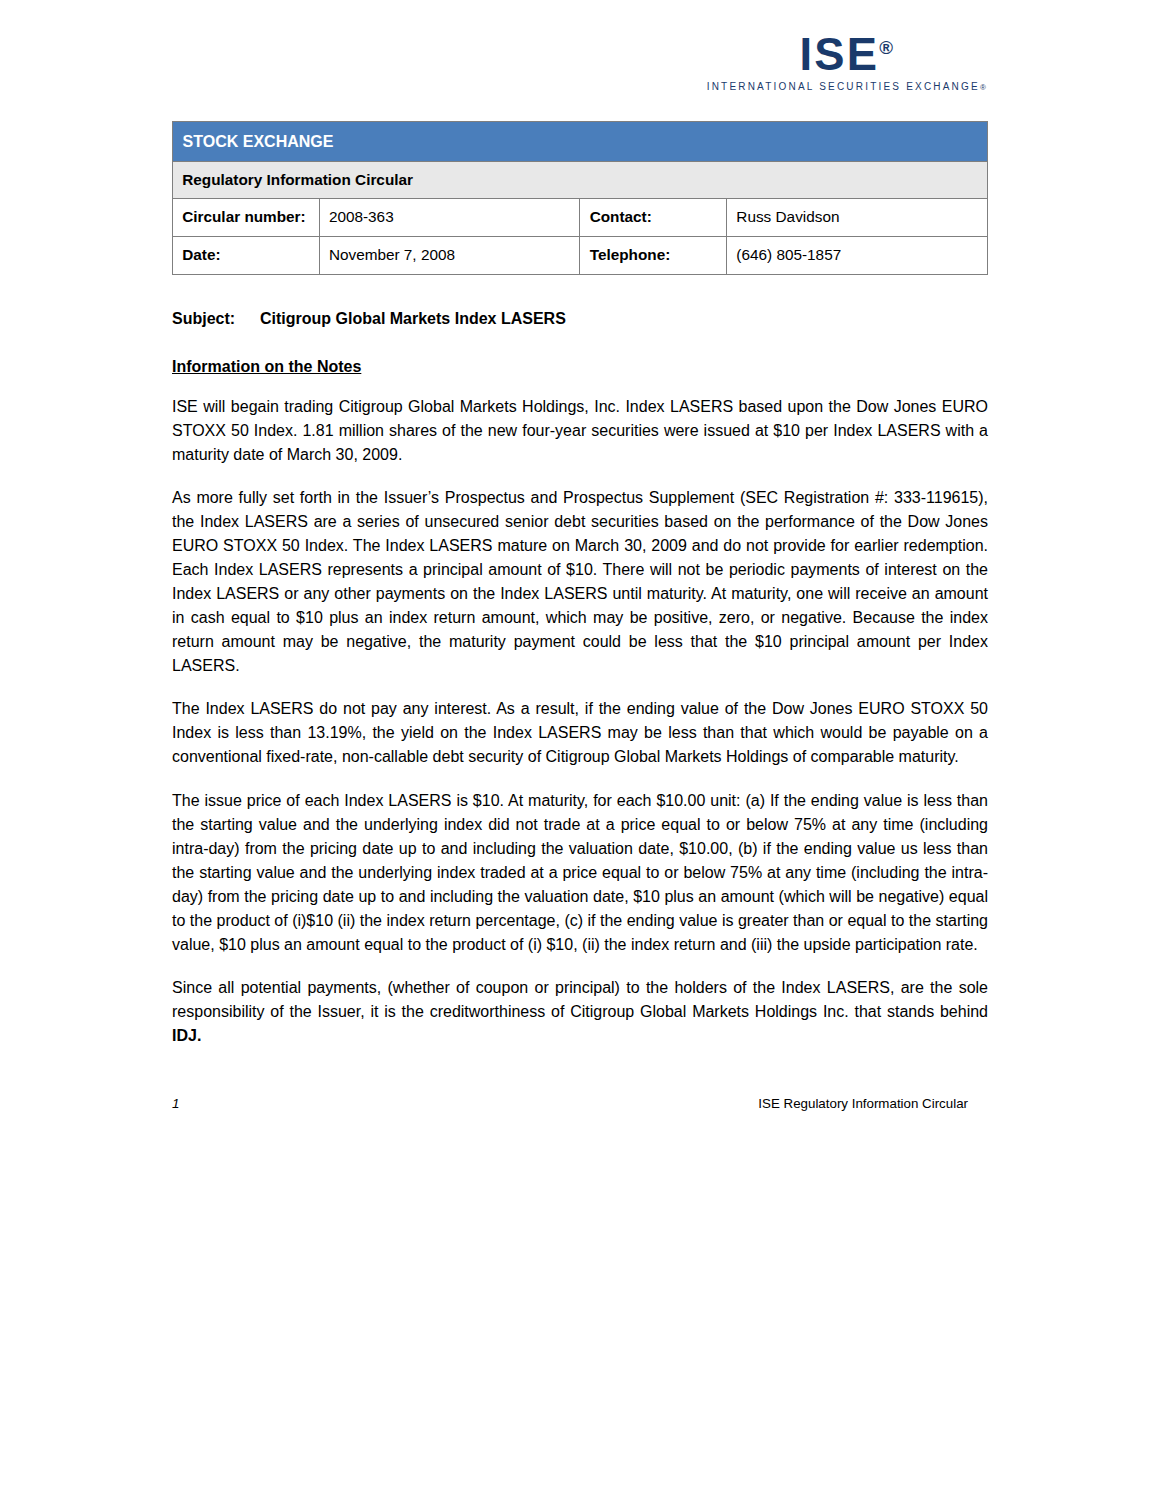ISE®
INTERNATIONAL SECURITIES EXCHANGE®
| STOCK EXCHANGE |
| Regulatory Information Circular |
| Circular number: | 2008-363 | Contact: | Russ Davidson |
| Date: | November 7, 2008 | Telephone: | (646) 805-1857 |
Subject: Citigroup Global Markets Index LASERS
Information on the Notes
ISE will begain trading Citigroup Global Markets Holdings, Inc. Index LASERS based upon the Dow Jones EURO STOXX 50 Index. 1.81 million shares of the new four-year securities were issued at $10 per Index LASERS with a maturity date of March 30, 2009.
As more fully set forth in the Issuer’s Prospectus and Prospectus Supplement (SEC Registration #: 333-119615), the Index LASERS are a series of unsecured senior debt securities based on the performance of the Dow Jones EURO STOXX 50 Index. The Index LASERS mature on March 30, 2009 and do not provide for earlier redemption. Each Index LASERS represents a principal amount of $10. There will not be periodic payments of interest on the Index LASERS or any other payments on the Index LASERS until maturity. At maturity, one will receive an amount in cash equal to $10 plus an index return amount, which may be positive, zero, or negative. Because the index return amount may be negative, the maturity payment could be less that the $10 principal amount per Index LASERS.
The Index LASERS do not pay any interest. As a result, if the ending value of the Dow Jones EURO STOXX 50 Index is less than 13.19%, the yield on the Index LASERS may be less than that which would be payable on a conventional fixed-rate, non-callable debt security of Citigroup Global Markets Holdings of comparable maturity.
The issue price of each Index LASERS is $10. At maturity, for each $10.00 unit: (a) If the ending value is less than the starting value and the underlying index did not trade at a price equal to or below 75% at any time (including intra-day) from the pricing date up to and including the valuation date, $10.00, (b) if the ending value us less than the starting value and the underlying index traded at a price equal to or below 75% at any time (including the intra-day) from the pricing date up to and including the valuation date, $10 plus an amount (which will be negative) equal to the product of (i)$10 (ii) the index return percentage, (c) if the ending value is greater than or equal to the starting value, $10 plus an amount equal to the product of (i) $10, (ii) the index return and (iii) the upside participation rate.
Since all potential payments, (whether of coupon or principal) to the holders of the Index LASERS, are the sole responsibility of the Issuer, it is the creditworthiness of Citigroup Global Markets Holdings Inc. that stands behind IDJ.
1 ISE Regulatory Information Circular